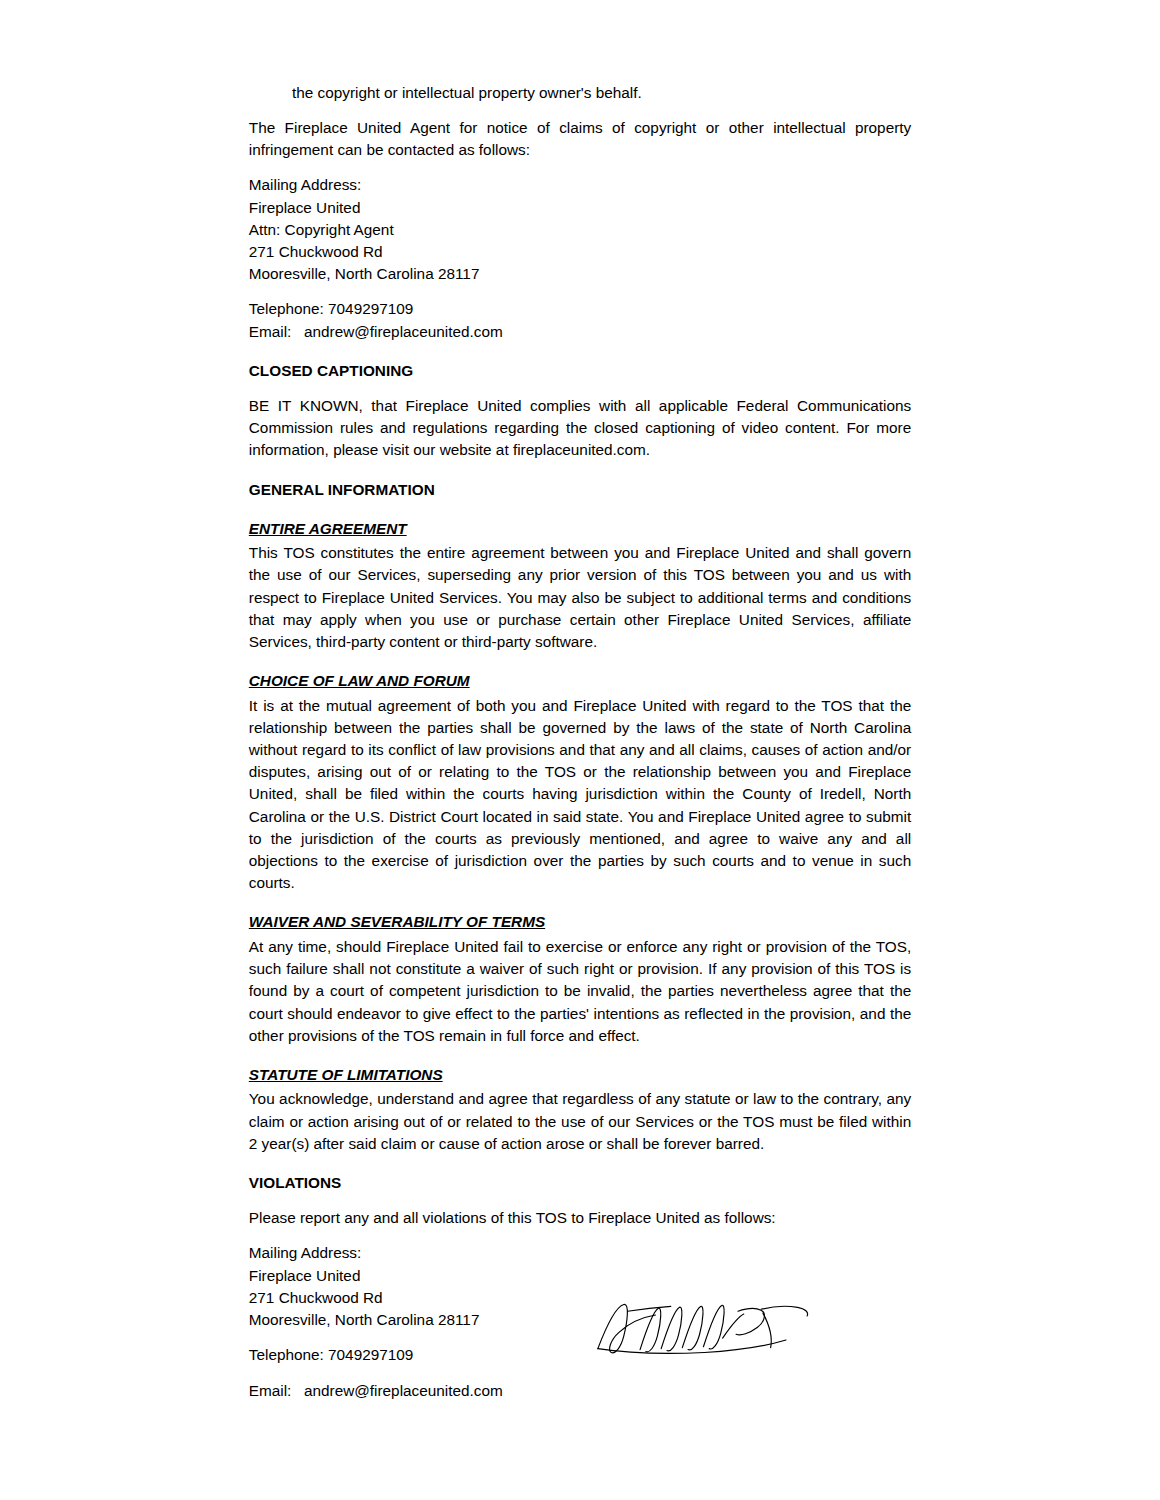the copyright or intellectual property owner's behalf.
The Fireplace United Agent for notice of claims of copyright or other intellectual property infringement can be contacted as follows:
Mailing Address: Fireplace United Attn: Copyright Agent 271 Chuckwood Rd Mooresville, North Carolina 28117
Telephone: 7049297109
Email: andrew@fireplaceunited.com
CLOSED CAPTIONING
BE IT KNOWN, that Fireplace United complies with all applicable Federal Communications Commission rules and regulations regarding the closed captioning of video content. For more information, please visit our website at fireplaceunited.com.
GENERAL INFORMATION
ENTIRE AGREEMENT
This TOS constitutes the entire agreement between you and Fireplace United and shall govern the use of our Services, superseding any prior version of this TOS between you and us with respect to Fireplace United Services. You may also be subject to additional terms and conditions that may apply when you use or purchase certain other Fireplace United Services, affiliate Services, third-party content or third-party software.
CHOICE OF LAW AND FORUM
It is at the mutual agreement of both you and Fireplace United with regard to the TOS that the relationship between the parties shall be governed by the laws of the state of North Carolina without regard to its conflict of law provisions and that any and all claims, causes of action and/or disputes, arising out of or relating to the TOS or the relationship between you and Fireplace United, shall be filed within the courts having jurisdiction within the County of Iredell, North Carolina or the U.S. District Court located in said state. You and Fireplace United agree to submit to the jurisdiction of the courts as previously mentioned, and agree to waive any and all objections to the exercise of jurisdiction over the parties by such courts and to venue in such courts.
WAIVER AND SEVERABILITY OF TERMS
At any time, should Fireplace United fail to exercise or enforce any right or provision of the TOS, such failure shall not constitute a waiver of such right or provision. If any provision of this TOS is found by a court of competent jurisdiction to be invalid, the parties nevertheless agree that the court should endeavor to give effect to the parties' intentions as reflected in the provision, and the other provisions of the TOS remain in full force and effect.
STATUTE OF LIMITATIONS
You acknowledge, understand and agree that regardless of any statute or law to the contrary, any claim or action arising out of or related to the use of our Services or the TOS must be filed within 2 year(s) after said claim or cause of action arose or shall be forever barred.
VIOLATIONS
Please report any and all violations of this TOS to Fireplace United as follows:
Mailing Address: Fireplace United 271 Chuckwood Rd Mooresville, North Carolina 28117
Telephone: 7049297109
Email: andrew@fireplaceunited.com